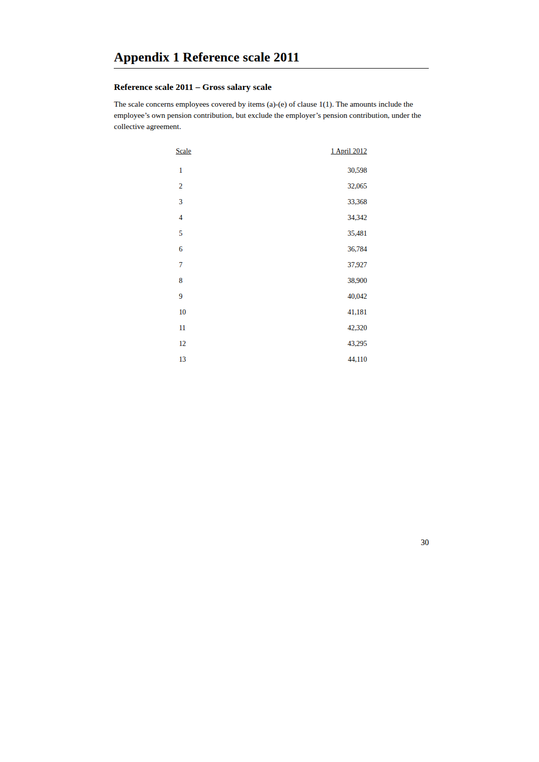Appendix 1 Reference scale 2011
Reference scale 2011 – Gross salary scale
The scale concerns employees covered by items (a)-(e) of clause 1(1). The amounts include the employee’s own pension contribution, but exclude the employer’s pension contribution, under the collective agreement.
| Scale | 1 April 2012 |
| --- | --- |
| 1 | 30,598 |
| 2 | 32,065 |
| 3 | 33,368 |
| 4 | 34,342 |
| 5 | 35,481 |
| 6 | 36,784 |
| 7 | 37,927 |
| 8 | 38,900 |
| 9 | 40,042 |
| 10 | 41,181 |
| 11 | 42,320 |
| 12 | 43,295 |
| 13 | 44,110 |
30